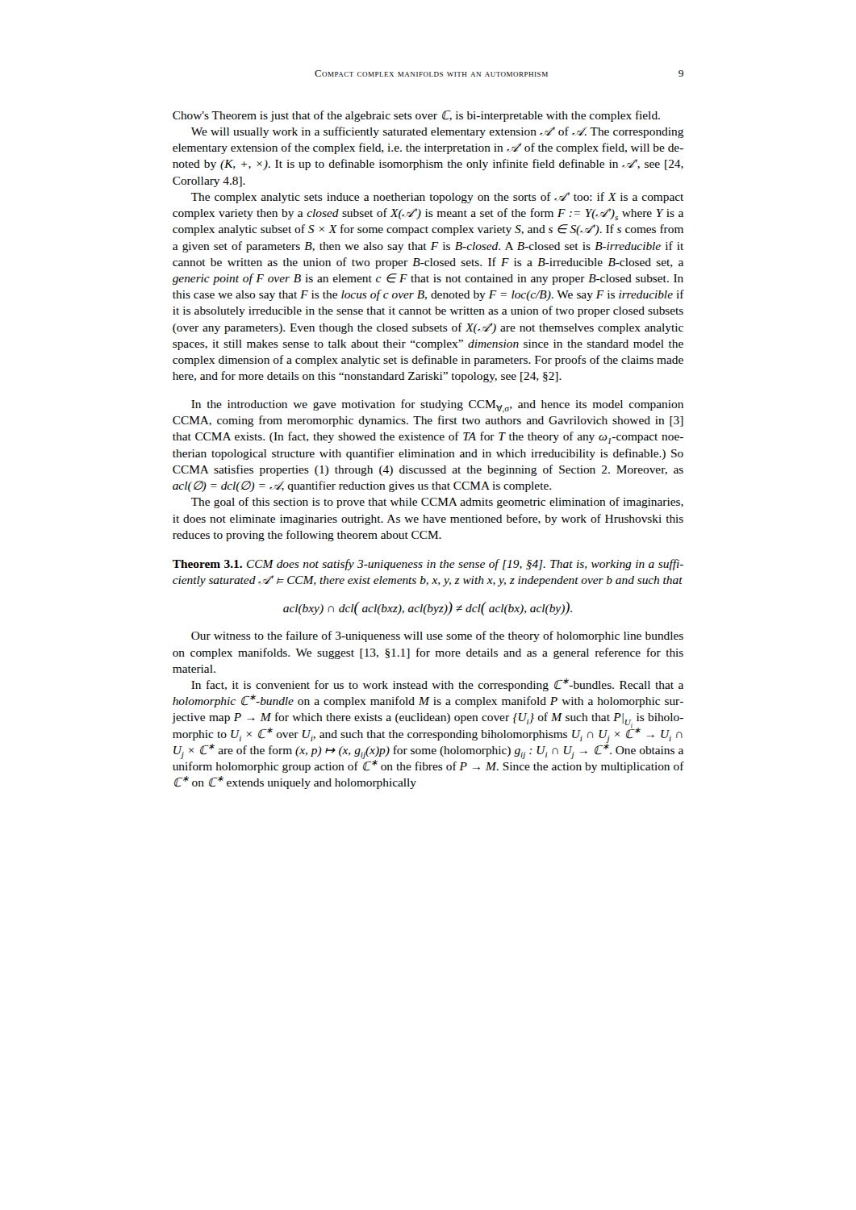Compact complex manifolds with an automorphism 9
Chow's Theorem is just that of the algebraic sets over ℂ, is bi-interpretable with the complex field.
We will usually work in a sufficiently saturated elementary extension 𝒜′ of 𝒜. The corresponding elementary extension of the complex field, i.e. the interpretation in 𝒜′ of the complex field, will be denoted by (K, +, ×). It is up to definable isomorphism the only infinite field definable in 𝒜′, see [24, Corollary 4.8].
The complex analytic sets induce a noetherian topology on the sorts of 𝒜′ too: if X is a compact complex variety then by a closed subset of X(𝒜′) is meant a set of the form F := Y(𝒜′)s where Y is a complex analytic subset of S × X for some compact complex variety S, and s ∈ S(𝒜′). If s comes from a given set of parameters B, then we also say that F is B-closed. A B-closed set is B-irreducible if it cannot be written as the union of two proper B-closed sets. If F is a B-irreducible B-closed set, a generic point of F over B is an element c ∈ F that is not contained in any proper B-closed subset. In this case we also say that F is the locus of c over B, denoted by F = loc(c/B). We say F is irreducible if it is absolutely irreducible in the sense that it cannot be written as a union of two proper closed subsets (over any parameters). Even though the closed subsets of X(𝒜′) are not themselves complex analytic spaces, it still makes sense to talk about their “complex” dimension since in the standard model the complex dimension of a complex analytic set is definable in parameters. For proofs of the claims made here, and for more details on this “nonstandard Zariski” topology, see [24, §2].
In the introduction we gave motivation for studying CCM∀,σ, and hence its model companion CCMA, coming from meromorphic dynamics. The first two authors and Gavrilovich showed in [3] that CCMA exists. (In fact, they showed the existence of TA for T the theory of any ω1-compact noetherian topological structure with quantifier elimination and in which irreducibility is definable.) So CCMA satisfies properties (1) through (4) discussed at the beginning of Section 2. Moreover, as acl(∅) = dcl(∅) = 𝒜, quantifier reduction gives us that CCMA is complete.
The goal of this section is to prove that while CCMA admits geometric elimination of imaginaries, it does not eliminate imaginaries outright. As we have mentioned before, by work of Hrushovski this reduces to proving the following theorem about CCM.
Theorem 3.1. CCM does not satisfy 3-uniqueness in the sense of [19, §4]. That is, working in a sufficiently saturated 𝒜′ ⊨ CCM, there exist elements b, x, y, z with x, y, z independent over b and such that
acl(bxy) ∩ dcl( acl(bxz), acl(byz)) ≠ dcl( acl(bx), acl(by)).
Our witness to the failure of 3-uniqueness will use some of the theory of holomorphic line bundles on complex manifolds. We suggest [13, §1.1] for more details and as a general reference for this material.
In fact, it is convenient for us to work instead with the corresponding ℂ∗-bundles. Recall that a holomorphic ℂ∗-bundle on a complex manifold M is a complex manifold P with a holomorphic surjective map P → M for which there exists a (euclidean) open cover {Ui} of M such that P|Ui is biholomorphic to Ui × ℂ∗ over Ui, and such that the corresponding biholomorphisms Ui ∩ Uj × ℂ∗ → Ui ∩ Uj × ℂ∗ are of the form (x, p) ↦ (x, gij(x)p) for some (holomorphic) gij : Ui ∩ Uj → ℂ∗. One obtains a uniform holomorphic group action of ℂ∗ on the fibres of P → M. Since the action by multiplication of ℂ∗ on ℂ∗ extends uniquely and holomorphically